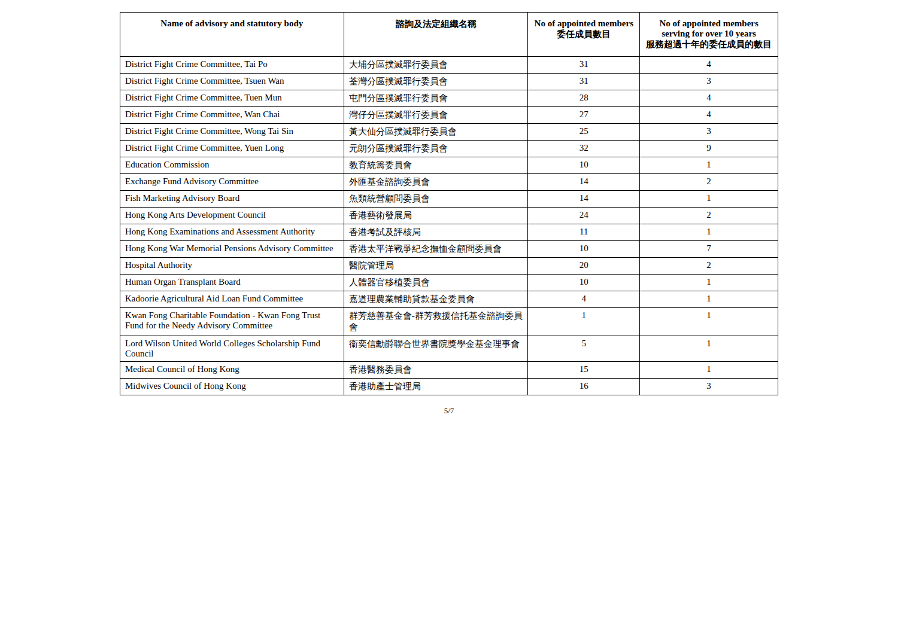| Name of advisory and statutory body | 諮詢及法定組織名稱 | No of appointed members 委任成員數目 | No of appointed members serving for over 10 years 服務超過十年的委任成員的數目 |
| --- | --- | --- | --- |
| District Fight Crime Committee, Tai Po | 大埔分區撲滅罪行委員會 | 31 | 4 |
| District Fight Crime Committee, Tsuen Wan | 荃灣分區撲滅罪行委員會 | 31 | 3 |
| District Fight Crime Committee, Tuen Mun | 屯門分區撲滅罪行委員會 | 28 | 4 |
| District Fight Crime Committee, Wan Chai | 灣仔分區撲滅罪行委員會 | 27 | 4 |
| District Fight Crime Committee, Wong Tai Sin | 黃大仙分區撲滅罪行委員會 | 25 | 3 |
| District Fight Crime Committee, Yuen Long | 元朗分區撲滅罪行委員會 | 32 | 9 |
| Education Commission | 教育統籌委員會 | 10 | 1 |
| Exchange Fund Advisory Committee | 外匯基金諮詢委員會 | 14 | 2 |
| Fish Marketing Advisory Board | 魚類統營顧問委員會 | 14 | 1 |
| Hong Kong Arts Development Council | 香港藝術發展局 | 24 | 2 |
| Hong Kong Examinations and Assessment Authority | 香港考試及評核局 | 11 | 1 |
| Hong Kong War Memorial Pensions Advisory Committee | 香港太平洋戰爭紀念撫恤金顧問委員會 | 10 | 7 |
| Hospital Authority | 醫院管理局 | 20 | 2 |
| Human Organ Transplant Board | 人體器官移植委員會 | 10 | 1 |
| Kadoorie Agricultural Aid Loan Fund Committee | 嘉道理農業輔助貸款基金委員會 | 4 | 1 |
| Kwan Fong Charitable Foundation - Kwan Fong Trust Fund for the Needy Advisory Committee | 群芳慈善基金會-群芳救援信托基金諮詢委員會 | 1 | 1 |
| Lord Wilson United World Colleges Scholarship Fund Council | 衞奕信勳爵聯合世界書院獎學金基金理事會 | 5 | 1 |
| Medical Council of Hong Kong | 香港醫務委員會 | 15 | 1 |
| Midwives Council of Hong Kong | 香港助產士管理局 | 16 | 3 |
5/7